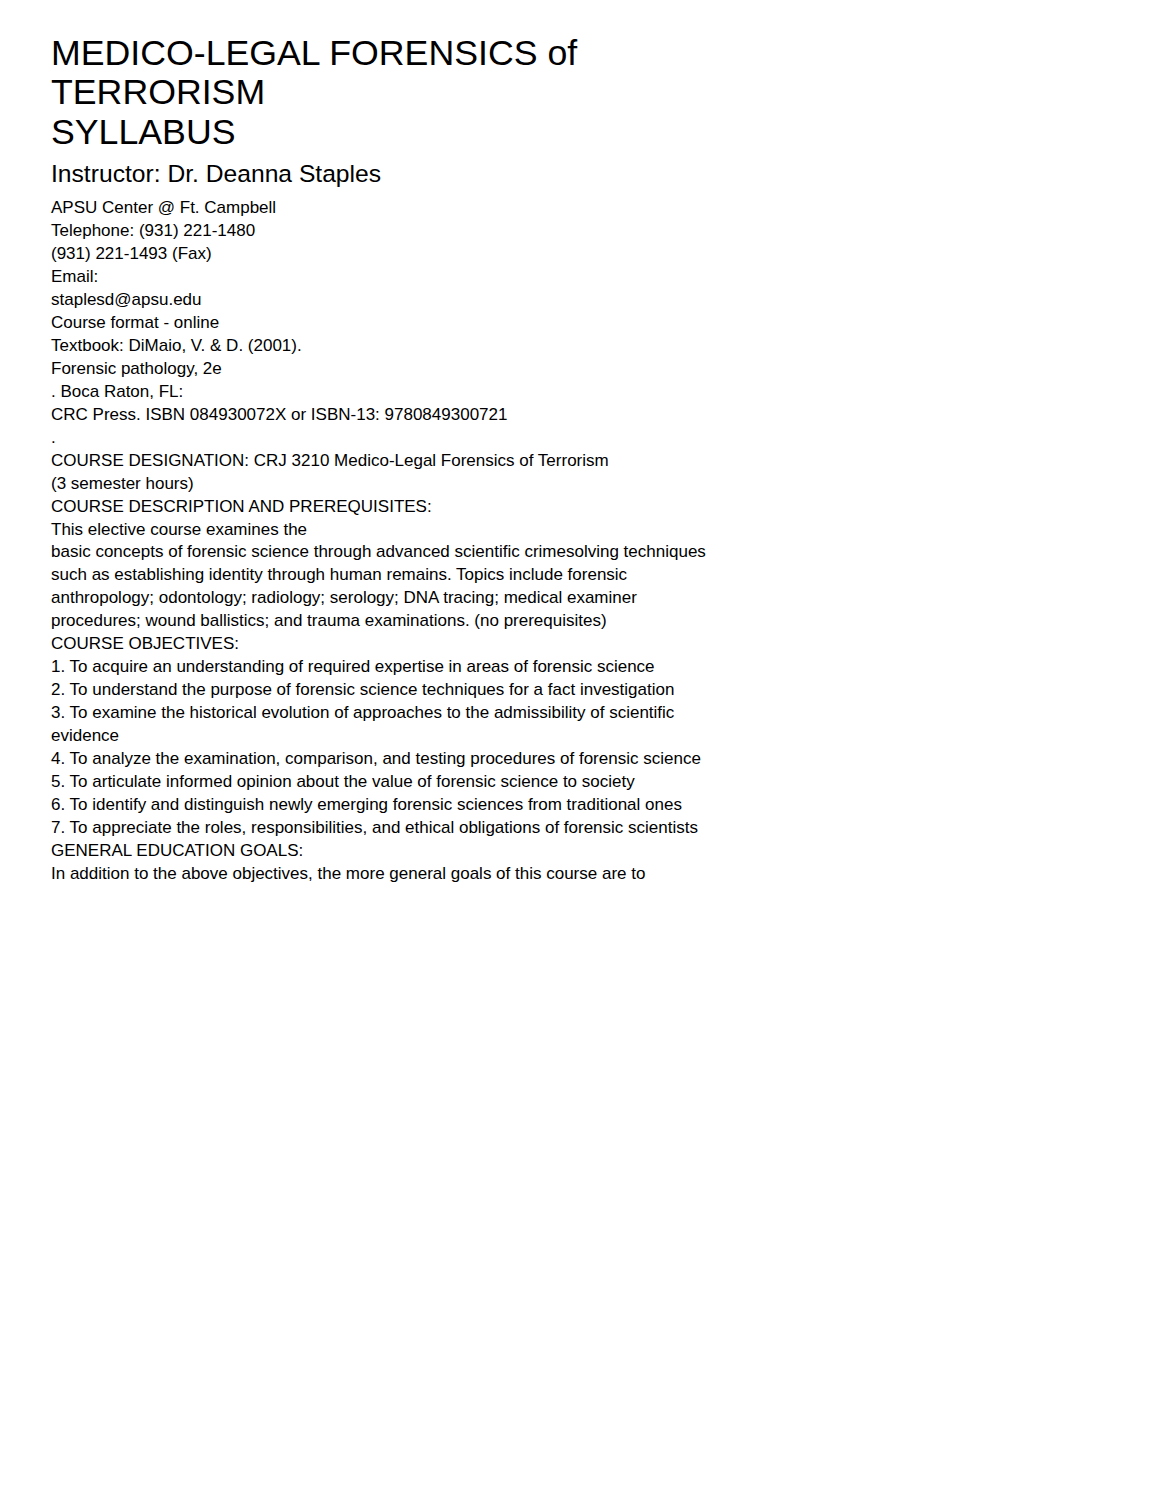MEDICO-LEGAL FORENSICS of
TERRORISM
SYLLABUS
Instructor: Dr. Deanna Staples
APSU Center @ Ft. Campbell
Telephone: (931) 221-1480
(931) 221-1493 (Fax)
Email:
staplesd@apsu.edu
Course format - online
Textbook: DiMaio, V. & D. (2001).
Forensic pathology, 2e
. Boca Raton, FL:
CRC Press. ISBN 084930072X or ISBN-13: 9780849300721
.
COURSE DESIGNATION: CRJ 3210 Medico-Legal Forensics of Terrorism
(3 semester hours)
COURSE DESCRIPTION AND PREREQUISITES:
This elective course examines the
basic concepts of forensic science through advanced scientific crimesolving techniques
such as establishing identity through human remains. Topics include forensic
anthropology; odontology; radiology; serology; DNA tracing; medical examiner
procedures; wound ballistics; and trauma examinations. (no prerequisites)
COURSE OBJECTIVES:
1. To acquire an understanding of required expertise in areas of forensic science
2. To understand the purpose of forensic science techniques for a fact investigation
3. To examine the historical evolution of approaches to the admissibility of scientific
evidence
4. To analyze the examination, comparison, and testing procedures of forensic science
5. To articulate informed opinion about the value of forensic science to society
6. To identify and distinguish newly emerging forensic sciences from traditional ones
7. To appreciate the roles, responsibilities, and ethical obligations of forensic scientists
GENERAL EDUCATION GOALS:
In addition to the above objectives, the more general goals of this course are to